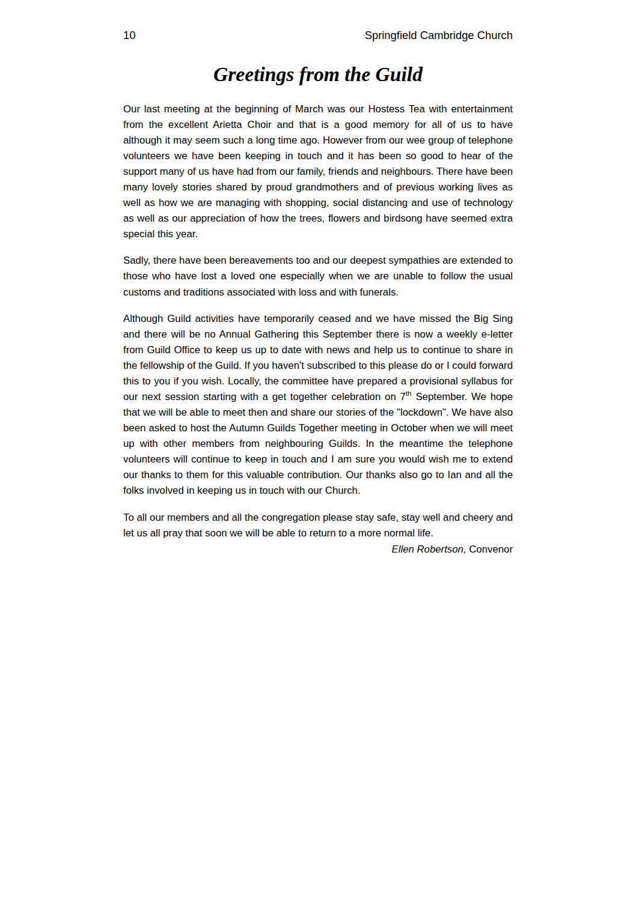10 Springfield Cambridge Church
Greetings from the Guild
Our last meeting at the beginning of March was our Hostess Tea with entertainment from the excellent Arietta Choir and that is a good memory for all of us to have although it may seem such a long time ago. However from our wee group of telephone volunteers we have been keeping in touch and it has been so good to hear of the support many of us have had from our family, friends and neighbours. There have been many lovely stories shared by proud grandmothers and of previous working lives as well as how we are managing with shopping, social distancing and use of technology as well as our appreciation of how the trees, flowers and birdsong have seemed extra special this year.
Sadly, there have been bereavements too and our deepest sympathies are extended to those who have lost a loved one especially when we are unable to follow the usual customs and traditions associated with loss and with funerals.
Although Guild activities have temporarily ceased and we have missed the Big Sing and there will be no Annual Gathering this September there is now a weekly e-letter from Guild Office to keep us up to date with news and help us to continue to share in the fellowship of the Guild. If you haven't subscribed to this please do or I could forward this to you if you wish. Locally, the committee have prepared a provisional syllabus for our next session starting with a get together celebration on 7th September. We hope that we will be able to meet then and share our stories of the "lockdown". We have also been asked to host the Autumn Guilds Together meeting in October when we will meet up with other members from neighbouring Guilds. In the meantime the telephone volunteers will continue to keep in touch and I am sure you would wish me to extend our thanks to them for this valuable contribution. Our thanks also go to Ian and all the folks involved in keeping us in touch with our Church.
To all our members and all the congregation please stay safe, stay well and cheery and let us all pray that soon we will be able to return to a more normal life. Ellen Robertson, Convenor